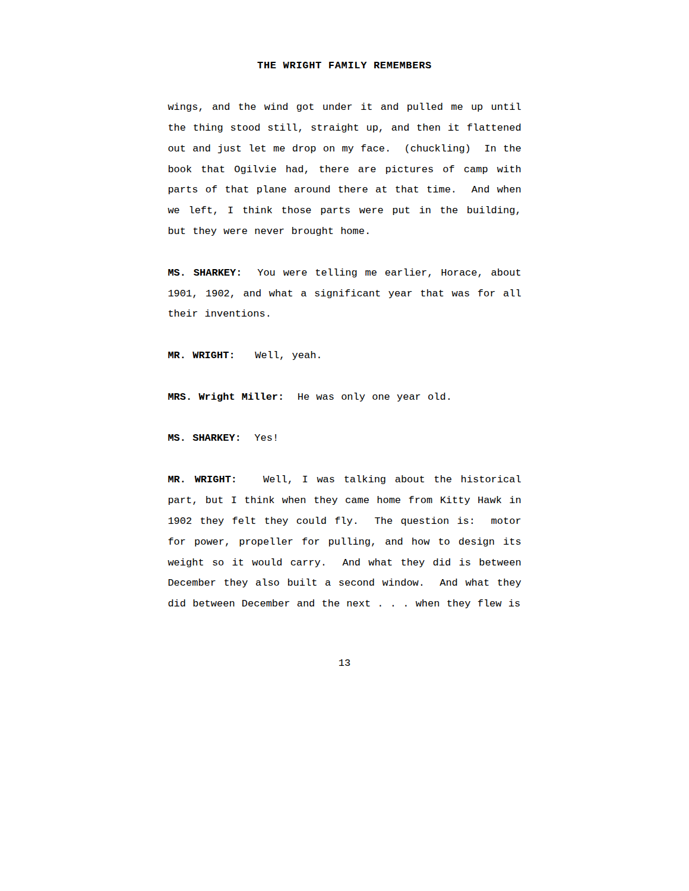THE WRIGHT FAMILY REMEMBERS
wings, and the wind got under it and pulled me up until the thing stood still, straight up, and then it flattened out and just let me drop on my face. (chuckling) In the book that Ogilvie had, there are pictures of camp with parts of that plane around there at that time. And when we left, I think those parts were put in the building, but they were never brought home.
MS. SHARKEY: You were telling me earlier, Horace, about 1901, 1902, and what a significant year that was for all their inventions.
MR. WRIGHT: Well, yeah.
MRS. Wright Miller: He was only one year old.
MS. SHARKEY: Yes!
MR. WRIGHT: Well, I was talking about the historical part, but I think when they came home from Kitty Hawk in 1902 they felt they could fly. The question is: motor for power, propeller for pulling, and how to design its weight so it would carry. And what they did is between December they also built a second window. And what they did between December and the next . . . when they flew is
13